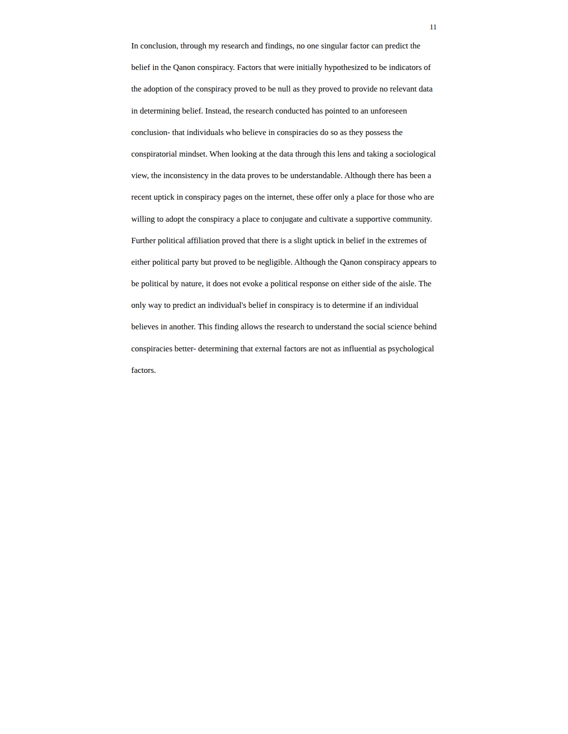11
In conclusion, through my research and findings, no one singular factor can predict the belief in the Qanon conspiracy. Factors that were initially hypothesized to be indicators of the adoption of the conspiracy proved to be null as they proved to provide no relevant data in determining belief. Instead, the research conducted has pointed to an unforeseen conclusion- that individuals who believe in conspiracies do so as they possess the conspiratorial mindset. When looking at the data through this lens and taking a sociological view, the inconsistency in the data proves to be understandable. Although there has been a recent uptick in conspiracy pages on the internet, these offer only a place for those who are willing to adopt the conspiracy a place to conjugate and cultivate a supportive community. Further political affiliation proved that there is a slight uptick in belief in the extremes of either political party but proved to be negligible. Although the Qanon conspiracy appears to be political by nature, it does not evoke a political response on either side of the aisle. The only way to predict an individual's belief in conspiracy is to determine if an individual believes in another. This finding allows the research to understand the social science behind conspiracies better- determining that external factors are not as influential as psychological factors.